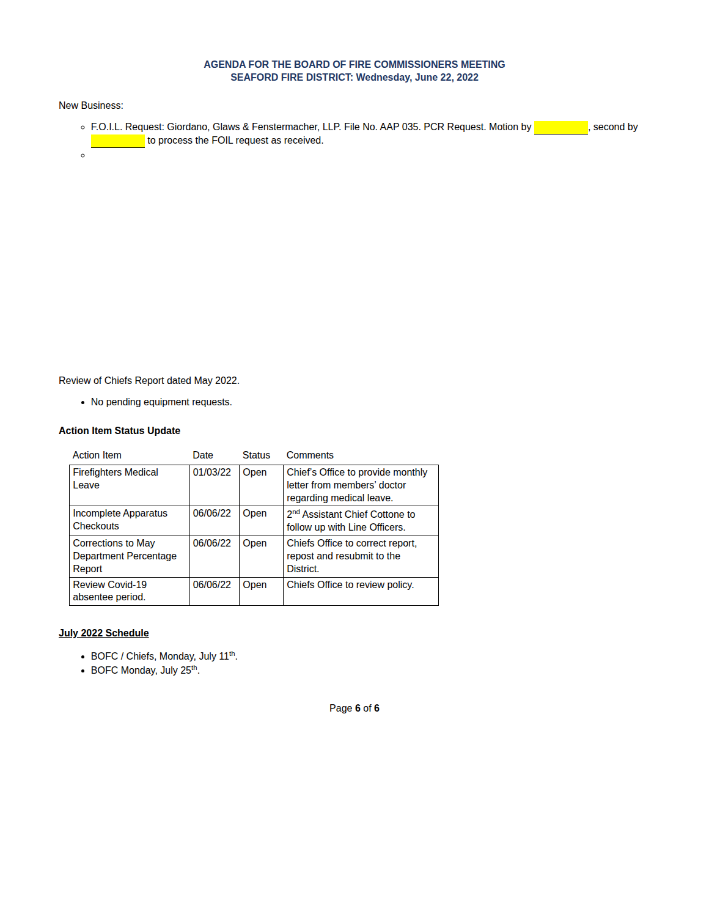AGENDA FOR THE BOARD OF FIRE COMMISSIONERS MEETING SEAFORD FIRE DISTRICT: Wednesday, June 22, 2022
New Business:
F.O.I.L. Request: Giordano, Glaws & Fenstermacher, LLP. File No. AAP 035. PCR Request. Motion by , second by to process the FOIL request as received.
Review of Chiefs Report dated May 2022.
No pending equipment requests.
Action Item Status Update
| Action Item | Date | Status | Comments |
| --- | --- | --- | --- |
| Firefighters Medical Leave | 01/03/22 | Open | Chief’s Office to provide monthly letter from members’ doctor regarding medical leave. |
| Incomplete Apparatus Checkouts | 06/06/22 | Open | 2 nd Assistant Chief Cottone to follow up with Line Officers. |
| Corrections to May Department Percentage Report | 06/06/22 | Open | Chiefs Office to correct report, repost and resubmit to the District. |
| Review Covid-19 absentee period. | 06/06/22 | Open | Chiefs Office to review policy. |
July 2022 Schedule
BOFC / Chiefs, Monday, July 11th.
BOFC Monday, July 25th.
Page 6 of 6